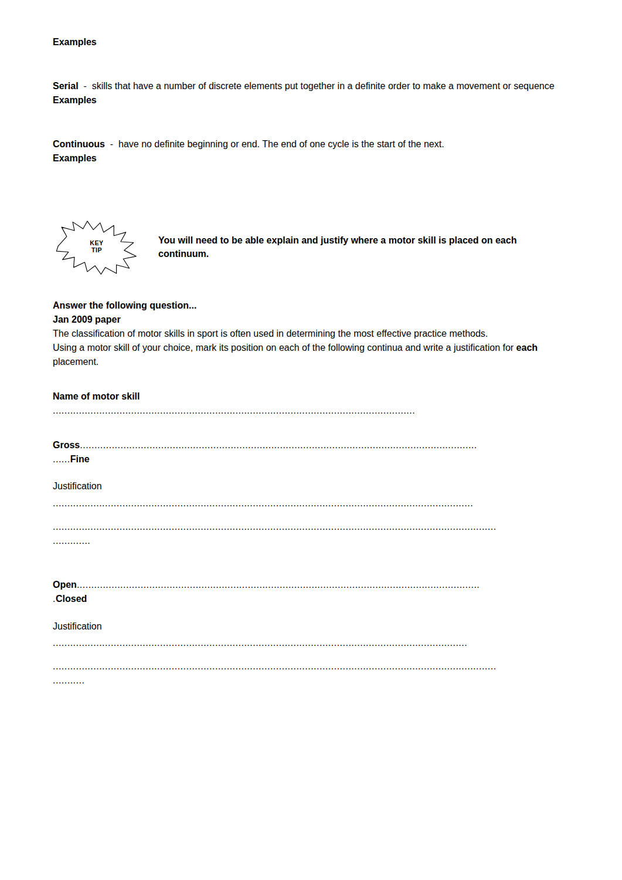Examples
Serial - skills that have a number of discrete elements put together in a definite order to make a movement or sequence
Examples
Continuous - have no definite beginning or end. The end of one cycle is the start of the next.
Examples
KEY
TIP
You will need to be able explain and justify where a motor skill is placed on each continuum.
Answer the following question...
Jan 2009 paper
The classification of motor skills in sport is often used in determining the most effective practice methods.
Using a motor skill of your choice, mark its position on each of the following continua and write a justification for each placement.
Name of motor skill
.............................................................................................................................
Gross.........................................................................................................................................
...... Fine
Justification
.................................................................................................................................................
.........................................................................................................................................................
.............
Open...........................................................................................................................................
. Closed
Justification
...............................................................................................................................................
.........................................................................................................................................................
...........